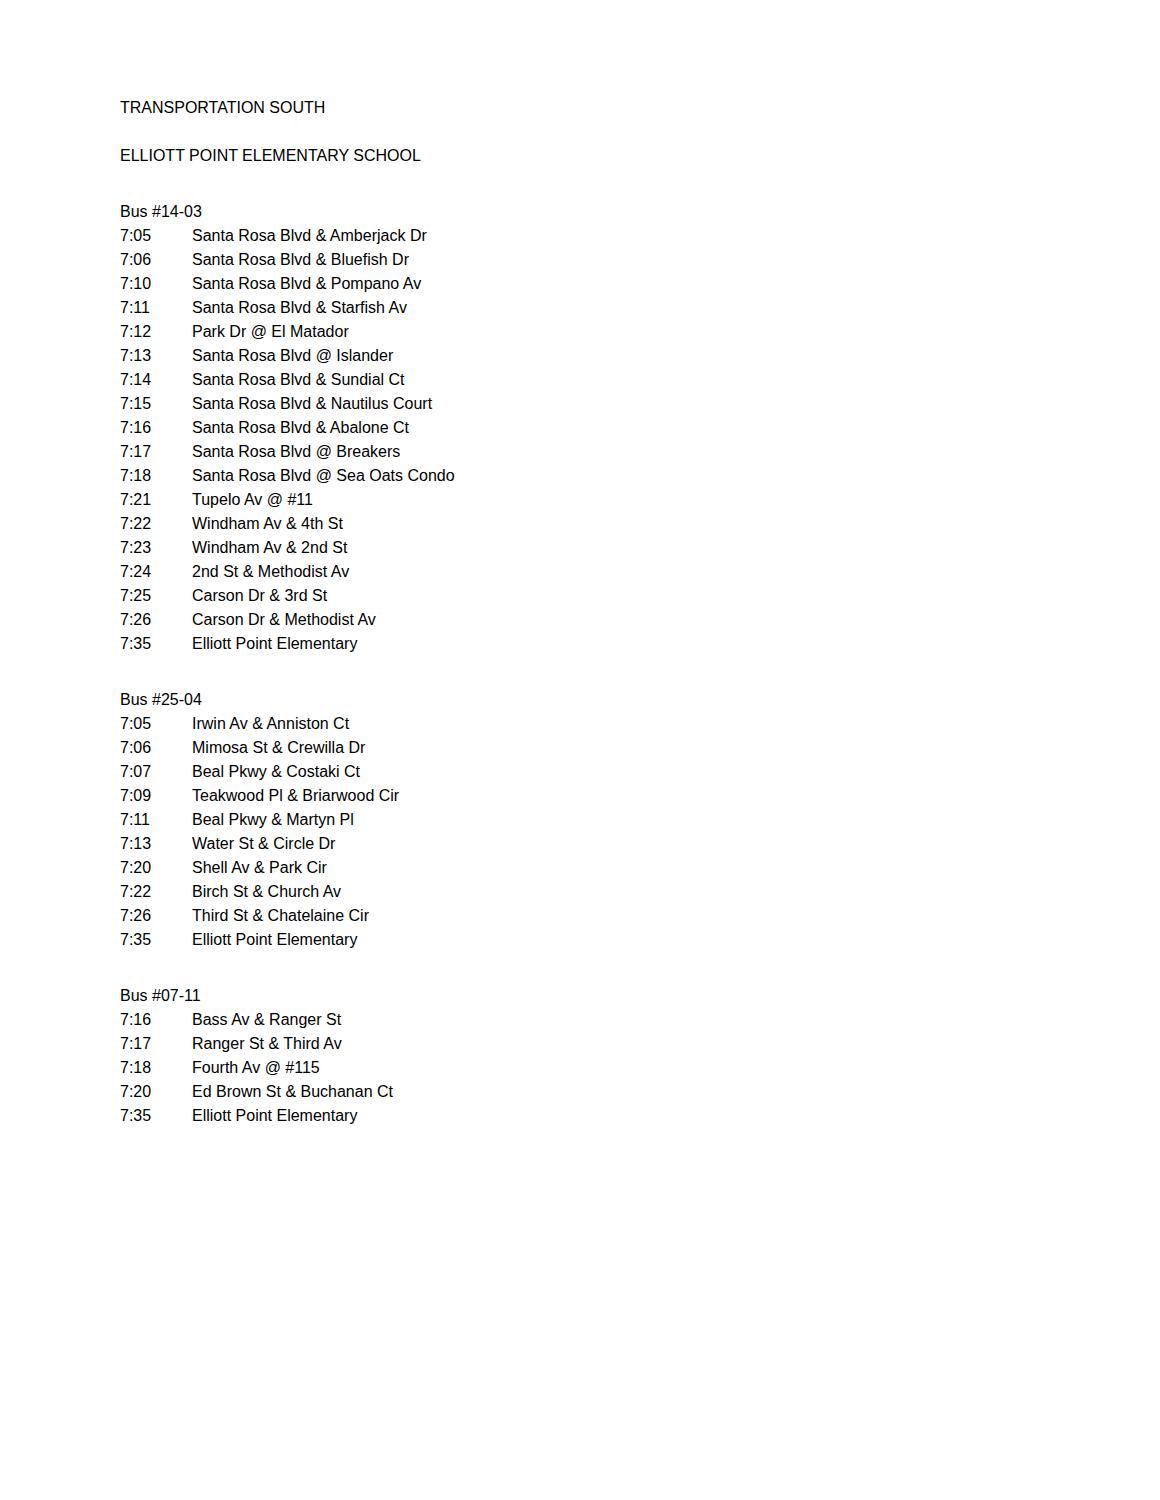TRANSPORTATION SOUTH
ELLIOTT POINT ELEMENTARY SCHOOL
Bus #14-03
| 7:05 | Santa Rosa Blvd & Amberjack Dr |
| 7:06 | Santa Rosa Blvd & Bluefish Dr |
| 7:10 | Santa Rosa Blvd & Pompano Av |
| 7:11 | Santa Rosa Blvd & Starfish Av |
| 7:12 | Park Dr @ El Matador |
| 7:13 | Santa Rosa Blvd @ Islander |
| 7:14 | Santa Rosa Blvd & Sundial Ct |
| 7:15 | Santa Rosa Blvd & Nautilus Court |
| 7:16 | Santa Rosa Blvd & Abalone Ct |
| 7:17 | Santa Rosa Blvd @ Breakers |
| 7:18 | Santa Rosa Blvd @ Sea Oats Condo |
| 7:21 | Tupelo Av @ #11 |
| 7:22 | Windham Av & 4th St |
| 7:23 | Windham Av & 2nd St |
| 7:24 | 2nd St & Methodist Av |
| 7:25 | Carson Dr & 3rd St |
| 7:26 | Carson Dr & Methodist Av |
| 7:35 | Elliott Point Elementary |
Bus #25-04
| 7:05 | Irwin Av & Anniston Ct |
| 7:06 | Mimosa St & Crewilla Dr |
| 7:07 | Beal Pkwy & Costaki Ct |
| 7:09 | Teakwood Pl & Briarwood Cir |
| 7:11 | Beal Pkwy & Martyn Pl |
| 7:13 | Water St & Circle Dr |
| 7:20 | Shell Av & Park Cir |
| 7:22 | Birch St & Church Av |
| 7:26 | Third St & Chatelaine Cir |
| 7:35 | Elliott Point Elementary |
Bus #07-11
| 7:16 | Bass Av & Ranger St |
| 7:17 | Ranger St & Third Av |
| 7:18 | Fourth Av @ #115 |
| 7:20 | Ed Brown St & Buchanan Ct |
| 7:35 | Elliott Point Elementary |